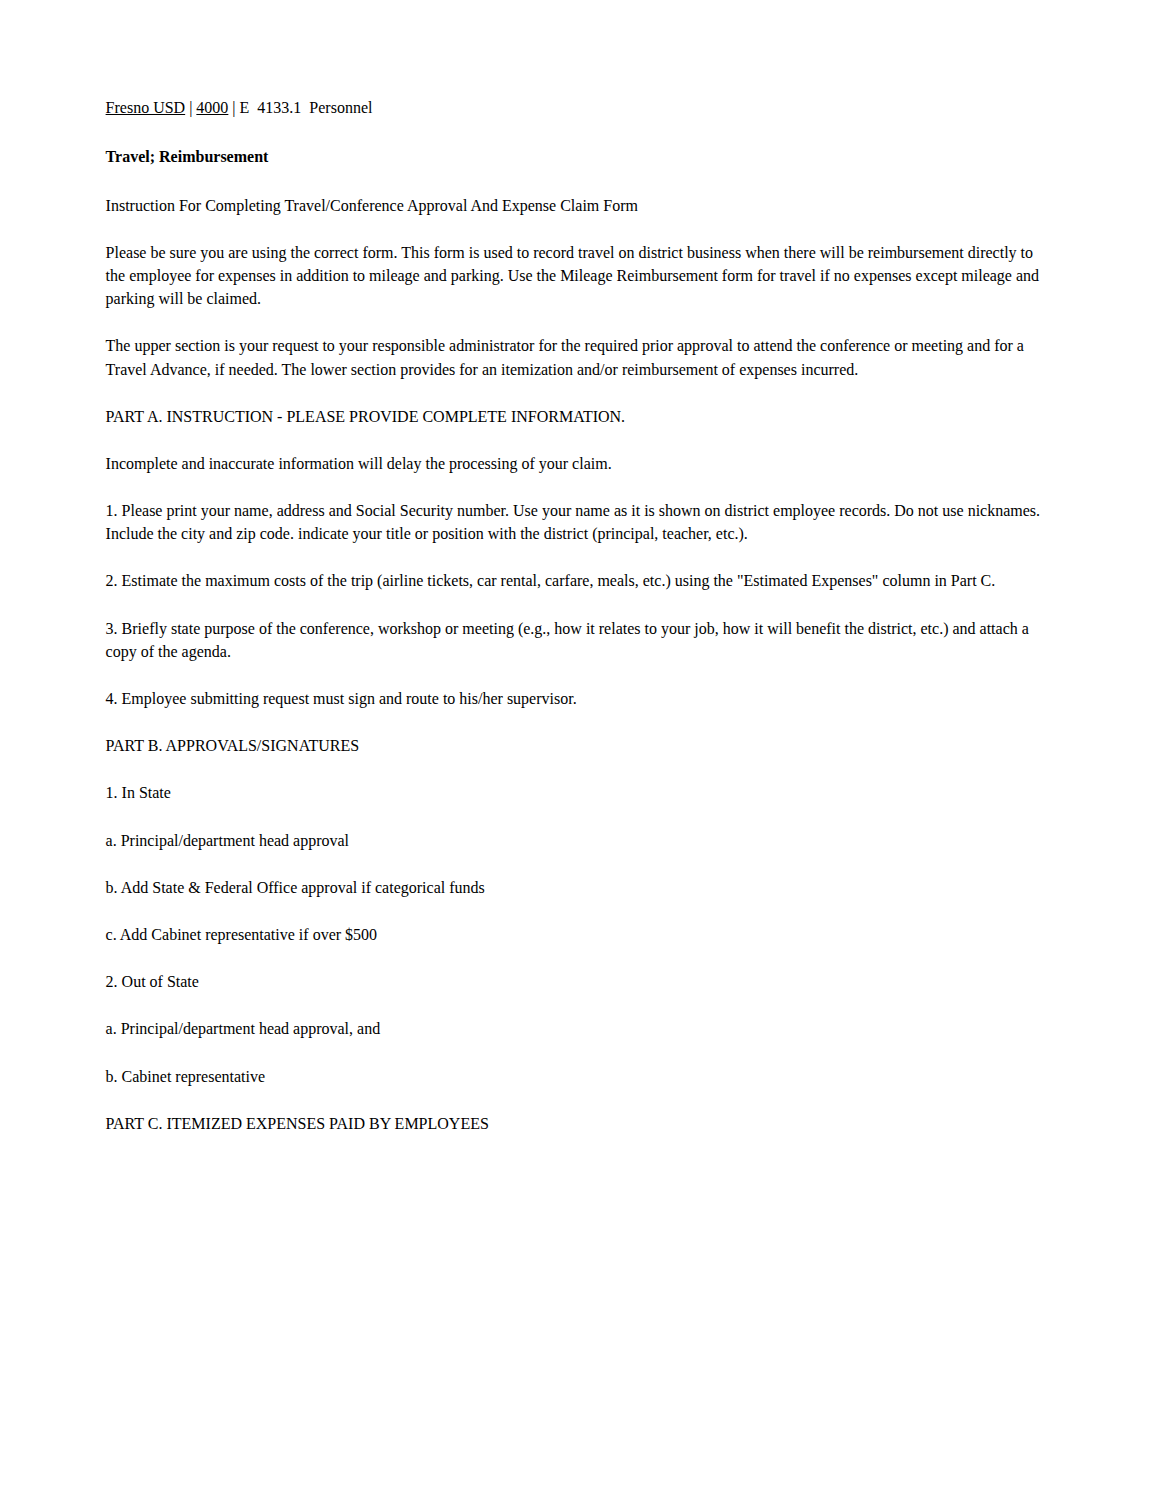Fresno USD | 4000 | E 4133.1 Personnel
Travel; Reimbursement
Instruction For Completing Travel/Conference Approval And Expense Claim Form
Please be sure you are using the correct form. This form is used to record travel on district business when there will be reimbursement directly to the employee for expenses in addition to mileage and parking. Use the Mileage Reimbursement form for travel if no expenses except mileage and parking will be claimed.
The upper section is your request to your responsible administrator for the required prior approval to attend the conference or meeting and for a Travel Advance, if needed. The lower section provides for an itemization and/or reimbursement of expenses incurred.
PART A. INSTRUCTION - PLEASE PROVIDE COMPLETE INFORMATION.
Incomplete and inaccurate information will delay the processing of your claim.
1. Please print your name, address and Social Security number. Use your name as it is shown on district employee records. Do not use nicknames. Include the city and zip code. indicate your title or position with the district (principal, teacher, etc.).
2. Estimate the maximum costs of the trip (airline tickets, car rental, carfare, meals, etc.) using the "Estimated Expenses" column in Part C.
3. Briefly state purpose of the conference, workshop or meeting (e.g., how it relates to your job, how it will benefit the district, etc.) and attach a copy of the agenda.
4. Employee submitting request must sign and route to his/her supervisor.
PART B. APPROVALS/SIGNATURES
1. In State
a. Principal/department head approval
b. Add State & Federal Office approval if categorical funds
c. Add Cabinet representative if over $500
2. Out of State
a. Principal/department head approval, and
b. Cabinet representative
PART C. ITEMIZED EXPENSES PAID BY EMPLOYEES